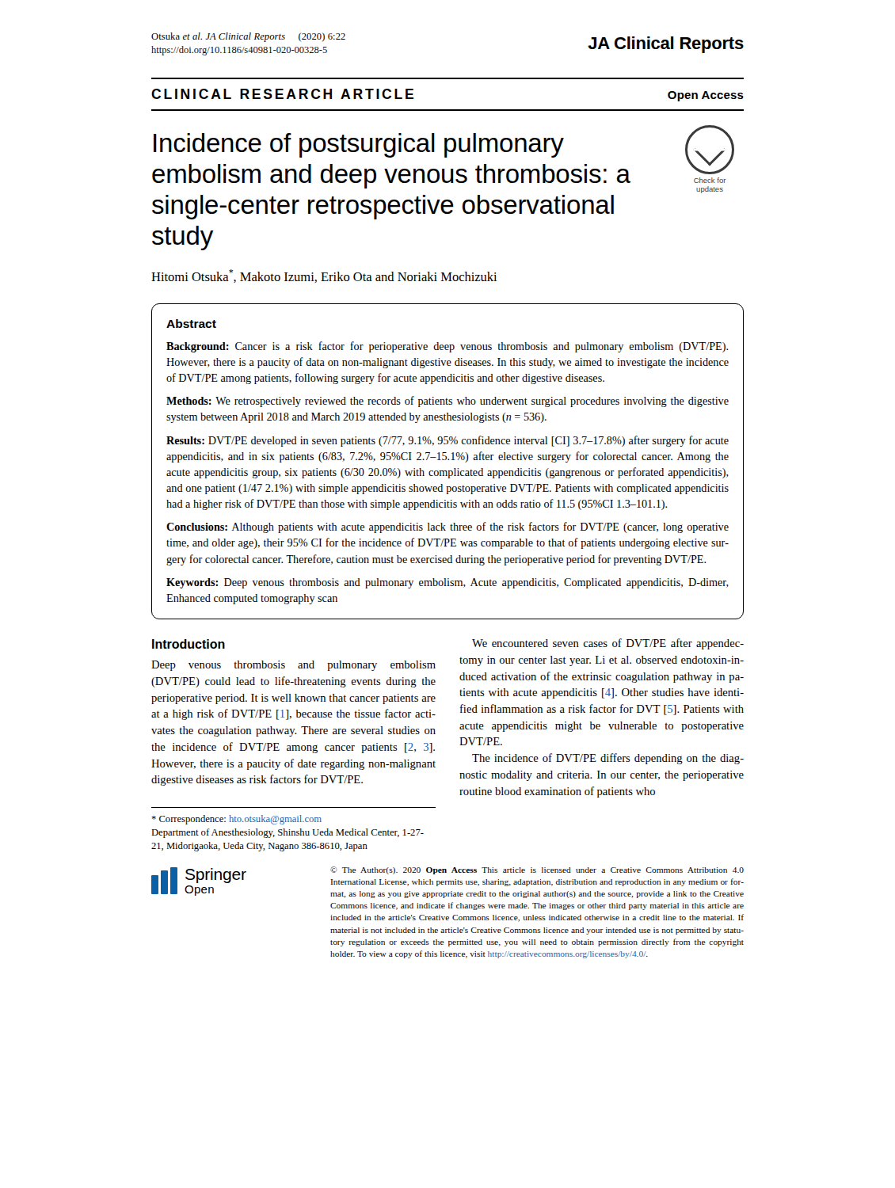Otsuka et al. JA Clinical Reports (2020) 6:22
https://doi.org/10.1186/s40981-020-00328-5
JA Clinical Reports
Clinical Research Article
Open Access
Check for
updates
Incidence of postsurgical pulmonary embolism and deep venous thrombosis: a single-center retrospective observational study
Hitomi Otsuka*, Makoto Izumi, Eriko Ota and Noriaki Mochizuki
Abstract
Background: Cancer is a risk factor for perioperative deep venous thrombosis and pulmonary embolism (DVT/PE). However, there is a paucity of data on non-malignant digestive diseases. In this study, we aimed to investigate the incidence of DVT/PE among patients, following surgery for acute appendicitis and other digestive diseases.
Methods: We retrospectively reviewed the records of patients who underwent surgical procedures involving the digestive system between April 2018 and March 2019 attended by anesthesiologists (n = 536).
Results: DVT/PE developed in seven patients (7/77, 9.1%, 95% confidence interval [CI] 3.7–17.8%) after surgery for acute appendicitis, and in six patients (6/83, 7.2%, 95%CI 2.7–15.1%) after elective surgery for colorectal cancer. Among the acute appendicitis group, six patients (6/30 20.0%) with complicated appendicitis (gangrenous or perforated appendicitis), and one patient (1/47 2.1%) with simple appendicitis showed postoperative DVT/PE. Patients with complicated appendicitis had a higher risk of DVT/PE than those with simple appendicitis with an odds ratio of 11.5 (95%CI 1.3–101.1).
Conclusions: Although patients with acute appendicitis lack three of the risk factors for DVT/PE (cancer, long operative time, and older age), their 95% CI for the incidence of DVT/PE was comparable to that of patients undergoing elective surgery for colorectal cancer. Therefore, caution must be exercised during the perioperative period for preventing DVT/PE.
Keywords: Deep venous thrombosis and pulmonary embolism, Acute appendicitis, Complicated appendicitis, D-dimer, Enhanced computed tomography scan
Introduction
Deep venous thrombosis and pulmonary embolism (DVT/PE) could lead to life-threatening events during the perioperative period. It is well known that cancer patients are at a high risk of DVT/PE [1], because the tissue factor activates the coagulation pathway. There are several studies on the incidence of DVT/PE among cancer patients [2, 3]. However, there is a paucity of date regarding non-malignant digestive diseases as risk factors for DVT/PE.
We encountered seven cases of DVT/PE after appendectomy in our center last year. Li et al. observed endotoxin-induced activation of the extrinsic coagulation pathway in patients with acute appendicitis [4]. Other studies have identified inflammation as a risk factor for DVT [5]. Patients with acute appendicitis might be vulnerable to postoperative DVT/PE.
The incidence of DVT/PE differs depending on the diagnostic modality and criteria. In our center, the perioperative routine blood examination of patients who
* Correspondence: hto.otsuka@gmail.com
Department of Anesthesiology, Shinshu Ueda Medical Center, 1-27-21, Midorigaoka, Ueda City, Nagano 386-8610, Japan
Springer
Open
© The Author(s). 2020 Open Access This article is licensed under a Creative Commons Attribution 4.0 International License, which permits use, sharing, adaptation, distribution and reproduction in any medium or format, as long as you give appropriate credit to the original author(s) and the source, provide a link to the Creative Commons licence, and indicate if changes were made. The images or other third party material in this article are included in the article's Creative Commons licence, unless indicated otherwise in a credit line to the material. If material is not included in the article's Creative Commons licence and your intended use is not permitted by statutory regulation or exceeds the permitted use, you will need to obtain permission directly from the copyright holder. To view a copy of this licence, visit http://creativecommons.org/licenses/by/4.0/.